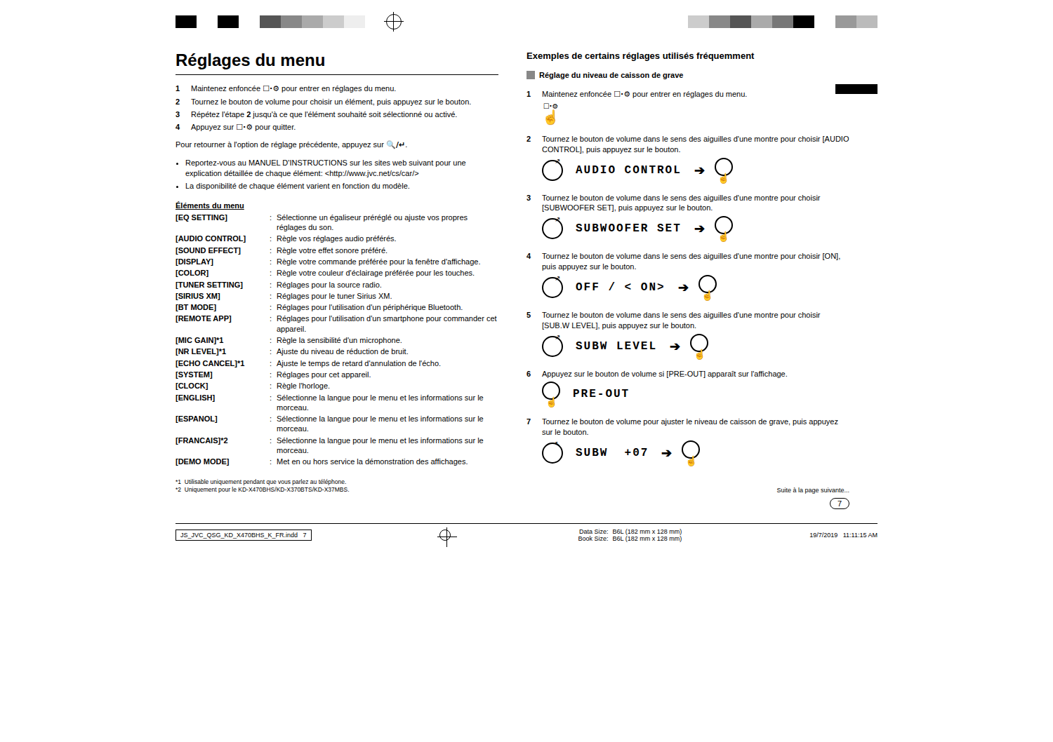Réglages du menu
Maintenez enfoncée ☐·⚙ pour entrer en réglages du menu.
Tournez le bouton de volume pour choisir un élément, puis appuyez sur le bouton.
Répétez l'étape 2 jusqu'à ce que l'élément souhaité soit sélectionné ou activé.
Appuyez sur ☐·⚙ pour quitter.
Pour retourner à l'option de réglage précédente, appuyez sur 🔍/↵.
Reportez-vous au MANUEL D'INSTRUCTIONS sur les sites web suivant pour une explication détaillée de chaque élément: <http://www.jvc.net/cs/car/>
La disponibilité de chaque élément varient en fonction du modèle.
Éléments du menu
| [EQ SETTING] | : | Sélectionne un égaliseur préréglé ou ajuste vos propres réglages du son. |
| [AUDIO CONTROL] | : | Règle vos réglages audio préférés. |
| [SOUND EFFECT] | : | Règle votre effet sonore préféré. |
| [DISPLAY] | : | Règle votre commande préférée pour la fenêtre d'affichage. |
| [COLOR] | : | Règle votre couleur d'éclairage préférée pour les touches. |
| [TUNER SETTING] | : | Réglages pour la source radio. |
| [SIRIUS XM] | : | Réglages pour le tuner Sirius XM. |
| [BT MODE] | : | Réglages pour l'utilisation d'un périphérique Bluetooth. |
| [REMOTE APP] | : | Réglages pour l'utilisation d'un smartphone pour commander cet appareil. |
| [MIC GAIN]*1 | : | Règle la sensibilité d'un microphone. |
| [NR LEVEL]*1 | : | Ajuste du niveau de réduction de bruit. |
| [ECHO CANCEL]*1 | : | Ajuste le temps de retard d'annulation de l'écho. |
| [SYSTEM] | : | Réglages pour cet appareil. |
| [CLOCK] | : | Règle l'horloge. |
| [ENGLISH] | : | Sélectionne la langue pour le menu et les informations sur le morceau. |
| [ESPANOL] | : | Sélectionne la langue pour le menu et les informations sur le morceau. |
| [FRANCAIS]*2 | : | Sélectionne la langue pour le menu et les informations sur le morceau. |
| [DEMO MODE] | : | Met en ou hors service la démonstration des affichages. |
*1 Utilisable uniquement pendant que vous parlez au téléphone.
*2 Uniquement pour le KD-X470BHS/KD-X370BTS/KD-X37MBS.
Exemples de certains réglages utilisés fréquemment
Réglage du niveau de caisson de grave
1 Maintenez enfoncée ☐·⚙ pour entrer en réglages du menu.
☐·⚙
☝
2 Tournez le bouton de volume dans le sens des aiguilles d'une montre pour choisir [AUDIO CONTROL], puis appuyez sur le bouton.
↗
AUDIO CONTROL
➔
☝
3 Tournez le bouton de volume dans le sens des aiguilles d'une montre pour choisir [SUBWOOFER SET], puis appuyez sur le bouton.
↗
SUBWOOFER SET
➔
☝
4 Tournez le bouton de volume dans le sens des aiguilles d'une montre pour choisir [ON], puis appuyez sur le bouton.
↗
OFF / < ON>
➔
☝
5 Tournez le bouton de volume dans le sens des aiguilles d'une montre pour choisir [SUB.W LEVEL], puis appuyez sur le bouton.
↗
SUBW LEVEL
➔
☝
6 Appuyez sur le bouton de volume si [PRE-OUT] apparaît sur l'affichage.
☝
PRE-OUT
7 Tournez le bouton de volume pour ajuster le niveau de caisson de grave, puis appuyez sur le bouton.
↖
SUBW +07
➔
☝
Suite à la page suivante...
7
JS_JVC_QSG_KD_X470BHS_K_FR.indd 7
Data Size:
Book Size:
B6L (182 mm x 128 mm)
B6L (182 mm x 128 mm)
19/7/2019 11:11:15 AM